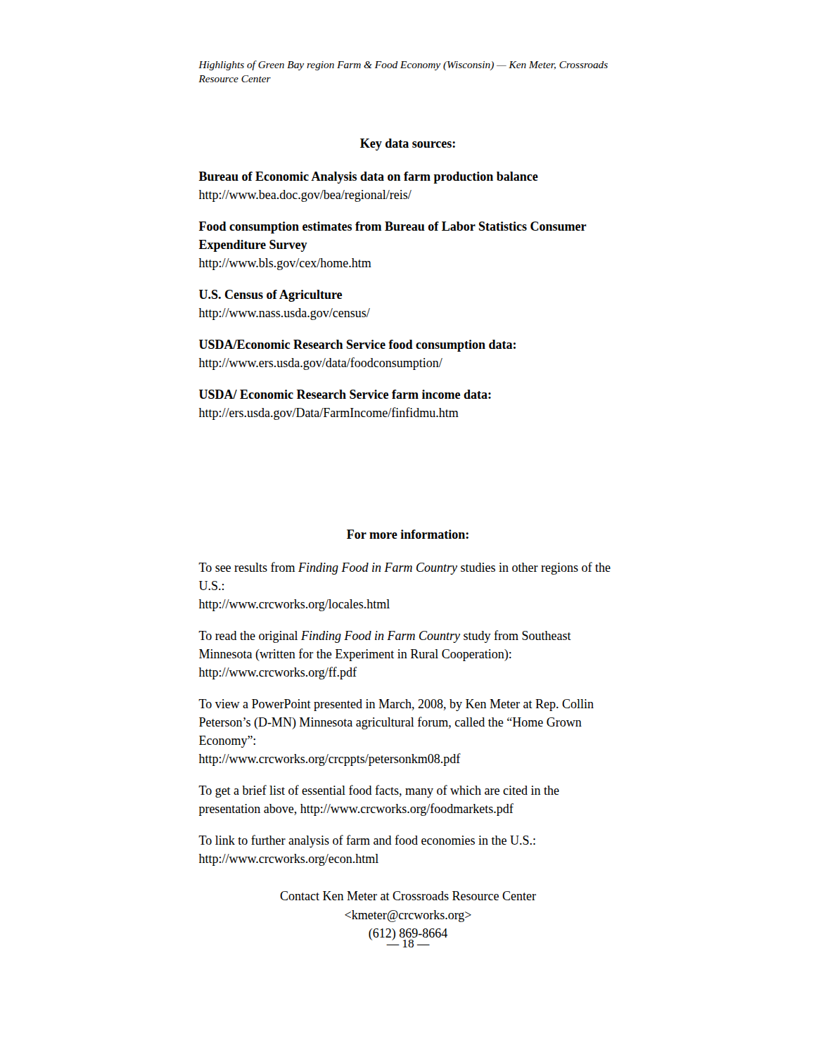Highlights of Green Bay region Farm & Food Economy (Wisconsin) — Ken Meter, Crossroads Resource Center
Key data sources:
Bureau of Economic Analysis data on farm production balance http://www.bea.doc.gov/bea/regional/reis/
Food consumption estimates from Bureau of Labor Statistics Consumer Expenditure Survey http://www.bls.gov/cex/home.htm
U.S. Census of Agriculture http://www.nass.usda.gov/census/
USDA/Economic Research Service food consumption data: http://www.ers.usda.gov/data/foodconsumption/
USDA/ Economic Research Service farm income data: http://ers.usda.gov/Data/FarmIncome/finfidmu.htm
For more information:
To see results from Finding Food in Farm Country studies in other regions of the U.S.:
http://www.crcworks.org/locales.html
To read the original Finding Food in Farm Country study from Southeast Minnesota (written for the Experiment in Rural Cooperation): http://www.crcworks.org/ff.pdf
To view a PowerPoint presented in March, 2008, by Ken Meter at Rep. Collin Peterson’s (D-MN) Minnesota agricultural forum, called the “Home Grown Economy”:
http://www.crcworks.org/crcppts/petersonkm08.pdf
To get a brief list of essential food facts, many of which are cited in the presentation above, http://www.crcworks.org/foodmarkets.pdf
To link to further analysis of farm and food economies in the U.S.:
http://www.crcworks.org/econ.html
Contact Ken Meter at Crossroads Resource Center
<kmeter@crcworks.org>
(612) 869-8664
— 18 —